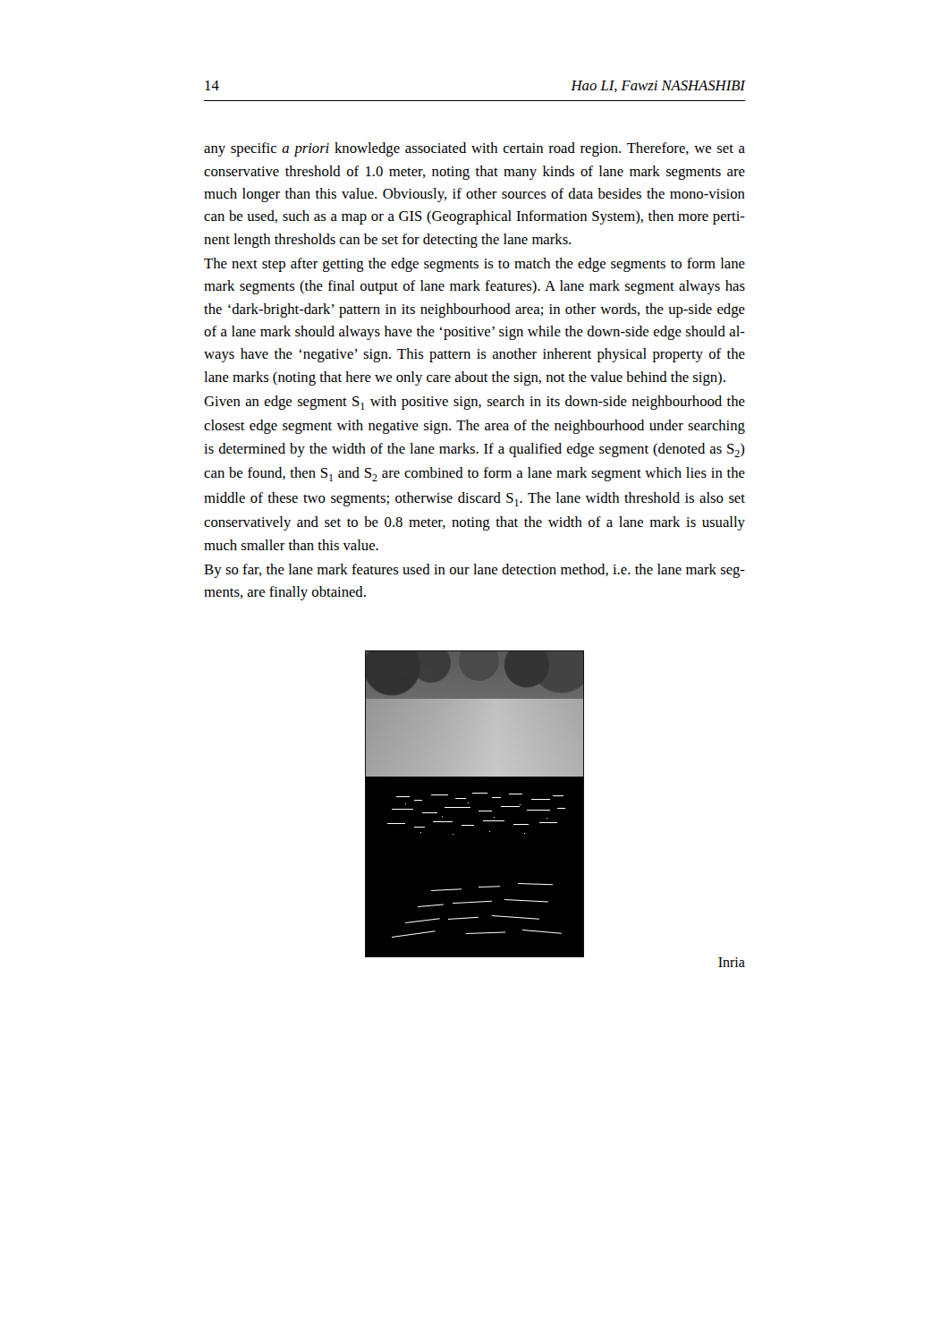14 Hao LI, Fawzi NASHASHIBI
any specific a priori knowledge associated with certain road region. Therefore, we set a conservative threshold of 1.0 meter, noting that many kinds of lane mark segments are much longer than this value. Obviously, if other sources of data besides the mono-vision can be used, such as a map or a GIS (Geographical Information System), then more pertinent length thresholds can be set for detecting the lane marks.
The next step after getting the edge segments is to match the edge segments to form lane mark segments (the final output of lane mark features). A lane mark segment always has the ‘dark-bright-dark’ pattern in its neighbourhood area; in other words, the up-side edge of a lane mark should always have the ‘positive’ sign while the down-side edge should always have the ‘negative’ sign. This pattern is another inherent physical property of the lane marks (noting that here we only care about the sign, not the value behind the sign).
Given an edge segment S1 with positive sign, search in its down-side neighbourhood the closest edge segment with negative sign. The area of the neighbourhood under searching is determined by the width of the lane marks. If a qualified edge segment (denoted as S2) can be found, then S1 and S2 are combined to form a lane mark segment which lies in the middle of these two segments; otherwise discard S1. The lane width threshold is also set conservatively and set to be 0.8 meter, noting that the width of a lane mark is usually much smaller than this value.
By so far, the lane mark features used in our lane detection method, i.e. the lane mark segments, are finally obtained.
Inria